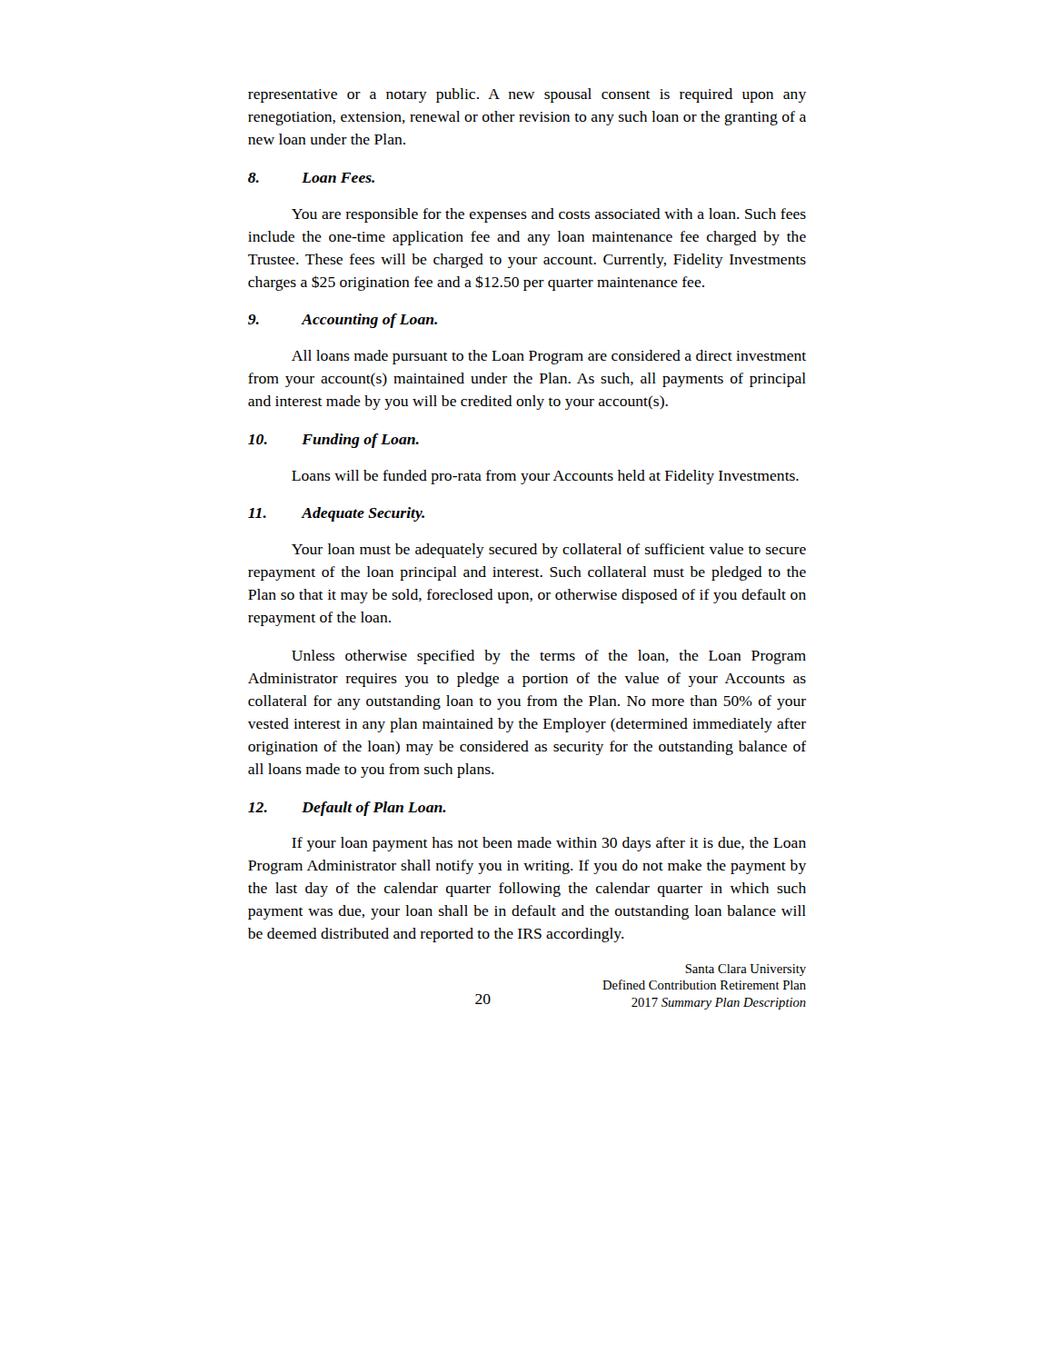representative or a notary public. A new spousal consent is required upon any renegotiation, extension, renewal or other revision to any such loan or the granting of a new loan under the Plan.
8. Loan Fees.
You are responsible for the expenses and costs associated with a loan. Such fees include the one-time application fee and any loan maintenance fee charged by the Trustee. These fees will be charged to your account. Currently, Fidelity Investments charges a $25 origination fee and a $12.50 per quarter maintenance fee.
9. Accounting of Loan.
All loans made pursuant to the Loan Program are considered a direct investment from your account(s) maintained under the Plan. As such, all payments of principal and interest made by you will be credited only to your account(s).
10. Funding of Loan.
Loans will be funded pro-rata from your Accounts held at Fidelity Investments.
11. Adequate Security.
Your loan must be adequately secured by collateral of sufficient value to secure repayment of the loan principal and interest. Such collateral must be pledged to the Plan so that it may be sold, foreclosed upon, or otherwise disposed of if you default on repayment of the loan.
Unless otherwise specified by the terms of the loan, the Loan Program Administrator requires you to pledge a portion of the value of your Accounts as collateral for any outstanding loan to you from the Plan. No more than 50% of your vested interest in any plan maintained by the Employer (determined immediately after origination of the loan) may be considered as security for the outstanding balance of all loans made to you from such plans.
12. Default of Plan Loan.
If your loan payment has not been made within 30 days after it is due, the Loan Program Administrator shall notify you in writing. If you do not make the payment by the last day of the calendar quarter following the calendar quarter in which such payment was due, your loan shall be in default and the outstanding loan balance will be deemed distributed and reported to the IRS accordingly.
20
Santa Clara University
Defined Contribution Retirement Plan
2017 Summary Plan Description